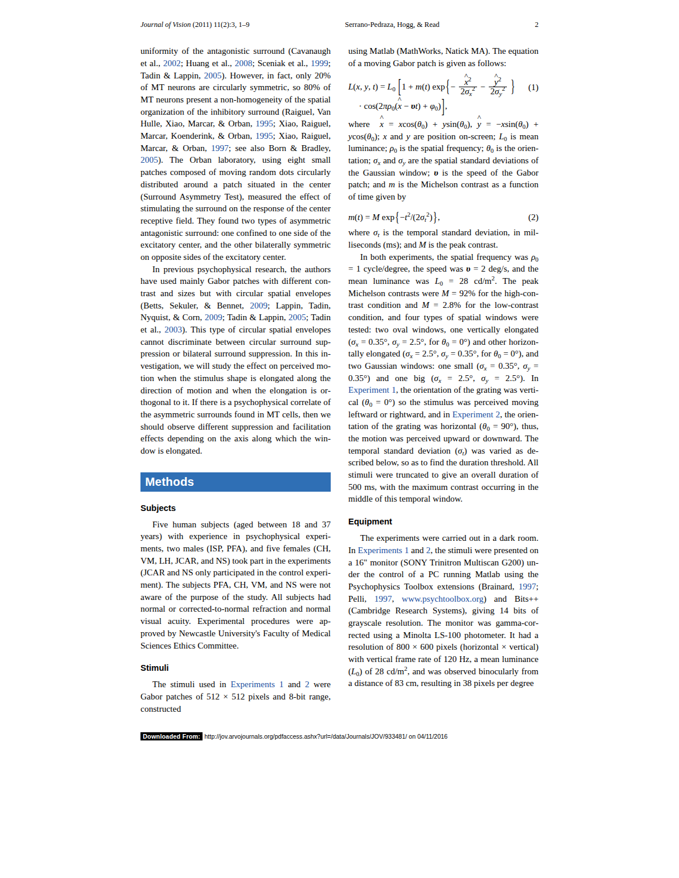Journal of Vision (2011) 11(2):3, 1–9
Serrano-Pedraza, Hogg, & Read
2
uniformity of the antagonistic surround (Cavanaugh et al., 2002; Huang et al., 2008; Sceniak et al., 1999; Tadin & Lappin, 2005). However, in fact, only 20% of MT neurons are circularly symmetric, so 80% of MT neurons present a non-homogeneity of the spatial organization of the inhibitory surround (Raiguel, Van Hulle, Xiao, Marcar, & Orban, 1995; Xiao, Raiguel, Marcar, Koenderink, & Orban, 1995; Xiao, Raiguel, Marcar, & Orban, 1997; see also Born & Bradley, 2005). The Orban laboratory, using eight small patches composed of moving random dots circularly distributed around a patch situated in the center (Surround Asymmetry Test), measured the effect of stimulating the surround on the response of the center receptive field. They found two types of asymmetric antagonistic surround: one confined to one side of the excitatory center, and the other bilaterally symmetric on opposite sides of the excitatory center.
In previous psychophysical research, the authors have used mainly Gabor patches with different contrast and sizes but with circular spatial envelopes (Betts, Sekuler, & Bennet, 2009; Lappin, Tadin, Nyquist, & Corn, 2009; Tadin & Lappin, 2005; Tadin et al., 2003). This type of circular spatial envelopes cannot discriminate between circular surround suppression or bilateral surround suppression. In this investigation, we will study the effect on perceived motion when the stimulus shape is elongated along the direction of motion and when the elongation is orthogonal to it. If there is a psychophysical correlate of the asymmetric surrounds found in MT cells, then we should observe different suppression and facilitation effects depending on the axis along which the window is elongated.
Methods
Subjects
Five human subjects (aged between 18 and 37 years) with experience in psychophysical experiments, two males (ISP, PFA), and five females (CH, VM, LH, JCAR, and NS) took part in the experiments (JCAR and NS only participated in the control experiment). The subjects PFA, CH, VM, and NS were not aware of the purpose of the study. All subjects had normal or corrected-to-normal refraction and normal visual acuity. Experimental procedures were approved by Newcastle University's Faculty of Medical Sciences Ethics Committee.
Stimuli
The stimuli used in Experiments 1 and 2 were Gabor patches of 512 × 512 pixels and 8-bit range, constructed
using Matlab (MathWorks, Natick MA). The equation of a moving Gabor patch is given as follows:
L(x, y, t) = L0 [1 + m(t) exp{− ^x22σx2 − ^y22σy2 }
(1)
· cos(2πρ0(^x − υt) + φ0)],
where ^x = xcos(θ0) + ysin(θ0), ^y = −xsin(θ0) + ycos(θ0); x and y are position on-screen; L0 is mean luminance; ρ0 is the spatial frequency; θ0 is the orientation; σx and σy are the spatial standard deviations of the Gaussian window; υ is the speed of the Gabor patch; and m is the Michelson contrast as a function of time given by
m(t) = M exp{−t2/(2σt2)},
(2)
where σt is the temporal standard deviation, in milliseconds (ms); and M is the peak contrast.
In both experiments, the spatial frequency was ρ0 = 1 cycle/degree, the speed was υ = 2 deg/s, and the mean luminance was L0 = 28 cd/m2. The peak Michelson contrasts were M = 92% for the high-contrast condition and M = 2.8% for the low-contrast condition, and four types of spatial windows were tested: two oval windows, one vertically elongated (σx = 0.35°, σy = 2.5°, for θ0 = 0°) and other horizontally elongated (σx = 2.5°, σy = 0.35°, for θ0 = 0°), and two Gaussian windows: one small (σx = 0.35°, σy = 0.35°) and one big (σx = 2.5°, σy = 2.5°). In Experiment 1, the orientation of the grating was vertical (θ0 = 0°) so the stimulus was perceived moving leftward or rightward, and in Experiment 2, the orientation of the grating was horizontal (θ0 = 90°), thus, the motion was perceived upward or downward. The temporal standard deviation (σt) was varied as described below, so as to find the duration threshold. All stimuli were truncated to give an overall duration of 500 ms, with the maximum contrast occurring in the middle of this temporal window.
Equipment
The experiments were carried out in a dark room. In Experiments 1 and 2, the stimuli were presented on a 16" monitor (SONY Trinitron Multiscan G200) under the control of a PC running Matlab using the Psychophysics Toolbox extensions (Brainard, 1997; Pelli, 1997, www.psychtoolbox.org) and Bits++ (Cambridge Research Systems), giving 14 bits of grayscale resolution. The monitor was gamma-corrected using a Minolta LS-100 photometer. It had a resolution of 800 × 600 pixels (horizontal × vertical) with vertical frame rate of 120 Hz, a mean luminance (L0) of 28 cd/m2, and was observed binocularly from a distance of 83 cm, resulting in 38 pixels per degree
Downloaded From: http://jov.arvojournals.org/pdfaccess.ashx?url=/data/Journals/JOV/933481/ on 04/11/2016